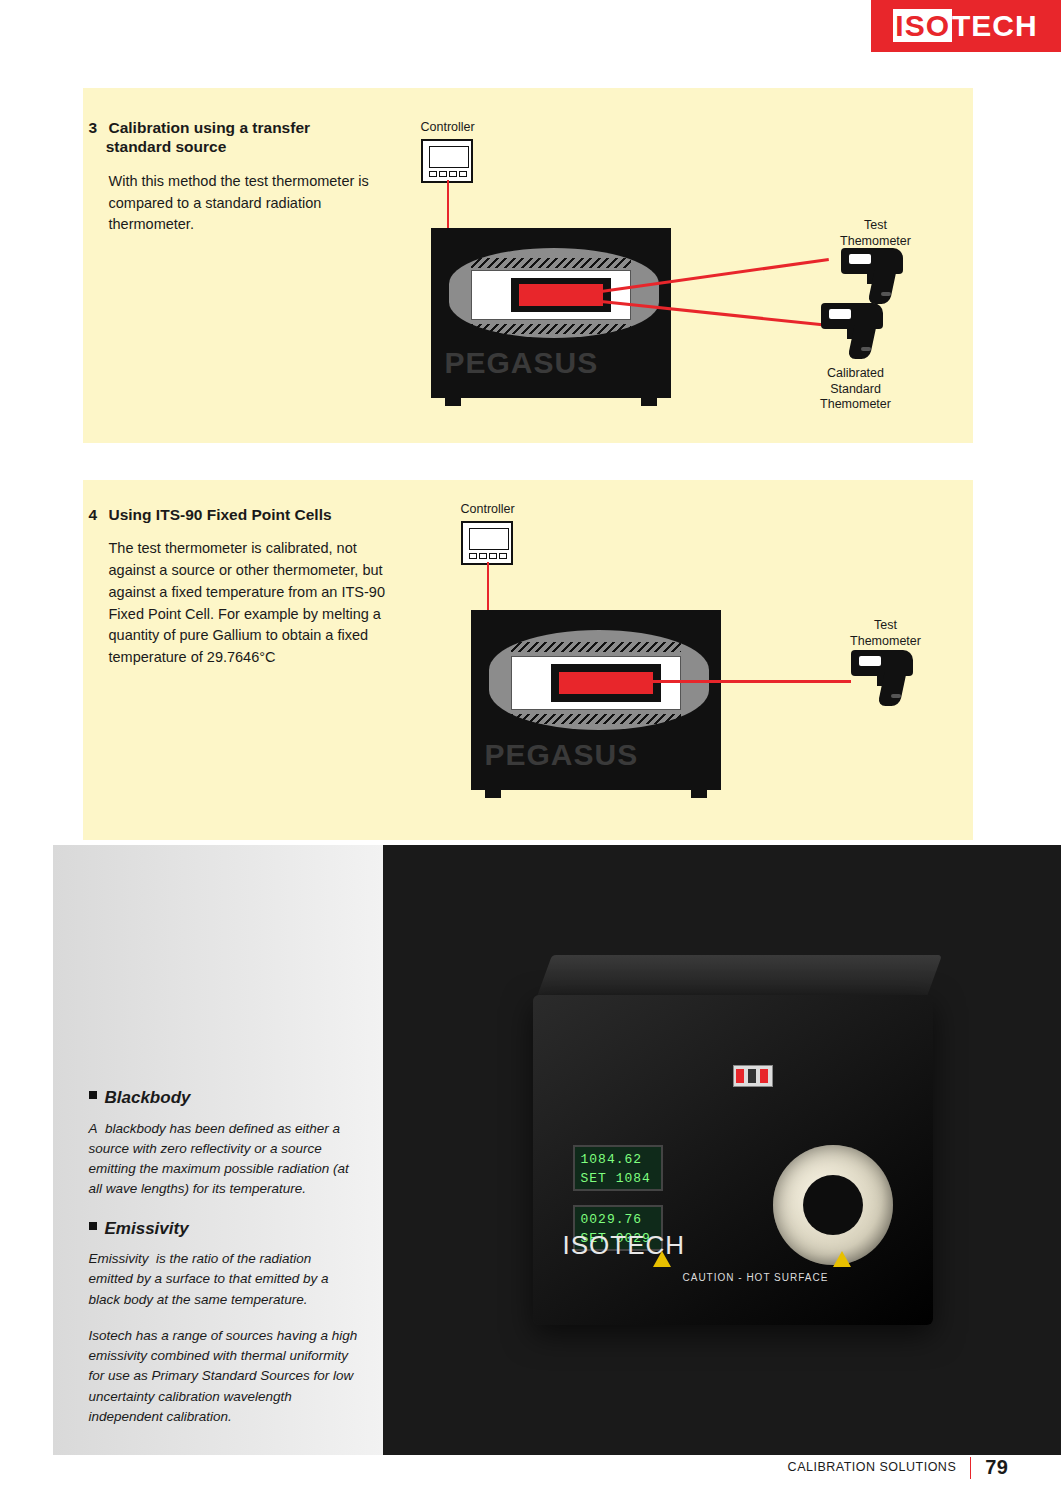ISOTECH
3 Calibration using a transfer
standard source
With this method the test thermometer is compared to a standard radiation thermometer.
Controller
PEGASUS
Test
Themometer
Calibrated
Standard
Themometer
4 Using ITS-90 Fixed Point Cells
The test thermometer is calibrated, not against a source or other thermometer, but against a fixed temperature from an ITS-90 Fixed Point Cell. For example by melting a quantity of pure Gallium to obtain a fixed temperature of 29.7646°C
Controller
PEGASUS
Test
Themometer
Blackbody
A blackbody has been defined as either a source with zero reflectivity or a source emitting the maximum possible radiation (at all wave lengths) for its temperature.
Emissivity
Emissivity is the ratio of the radiation emitted by a surface to that emitted by a black body at the same temperature.
Isotech has a range of sources having a high emissivity combined with thermal uniformity for use as Primary Standard Sources for low uncertainty calibration wavelength independent calibration.
1084.62
SET 1084
0029.76
SET 0029
ISOTECH
CAUTION - HOT SURFACE
CALIBRATION SOLUTIONS 79